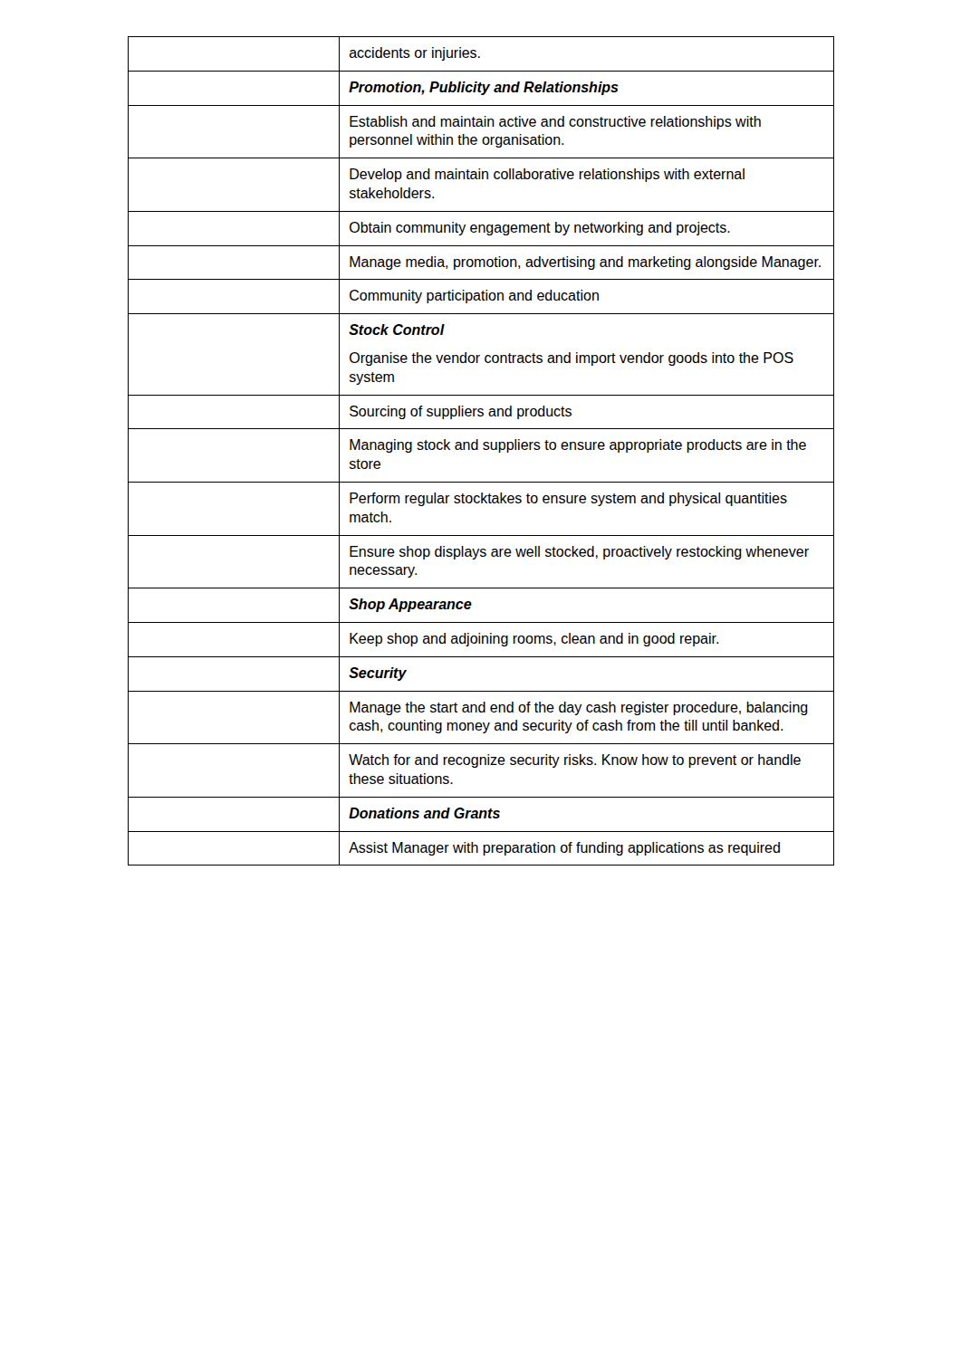| | accidents or injuries. |
| | Promotion, Publicity and Relationships |
| | Establish and maintain active and constructive relationships with personnel within the organisation. |
| | Develop and maintain collaborative relationships with external stakeholders. |
| | Obtain community engagement by networking and projects. |
| | Manage media, promotion, advertising and marketing alongside Manager. |
| | Community participation and education |
| | Stock Control Organise the vendor contracts and import vendor goods into the POS system |
| | Sourcing of suppliers and products |
| | Managing stock and suppliers to ensure appropriate products are in the store |
| | Perform regular stocktakes to ensure system and physical quantities match. |
| | Ensure shop displays are well stocked, proactively restocking whenever necessary. |
| | Shop Appearance |
| | Keep shop and adjoining rooms, clean and in good repair. |
| | Security |
| | Manage the start and end of the day cash register procedure, balancing cash, counting money and security of cash from the till until banked. |
| | Watch for and recognize security risks. Know how to prevent or handle these situations. |
| | Donations and Grants |
| | Assist Manager with preparation of funding applications as required |